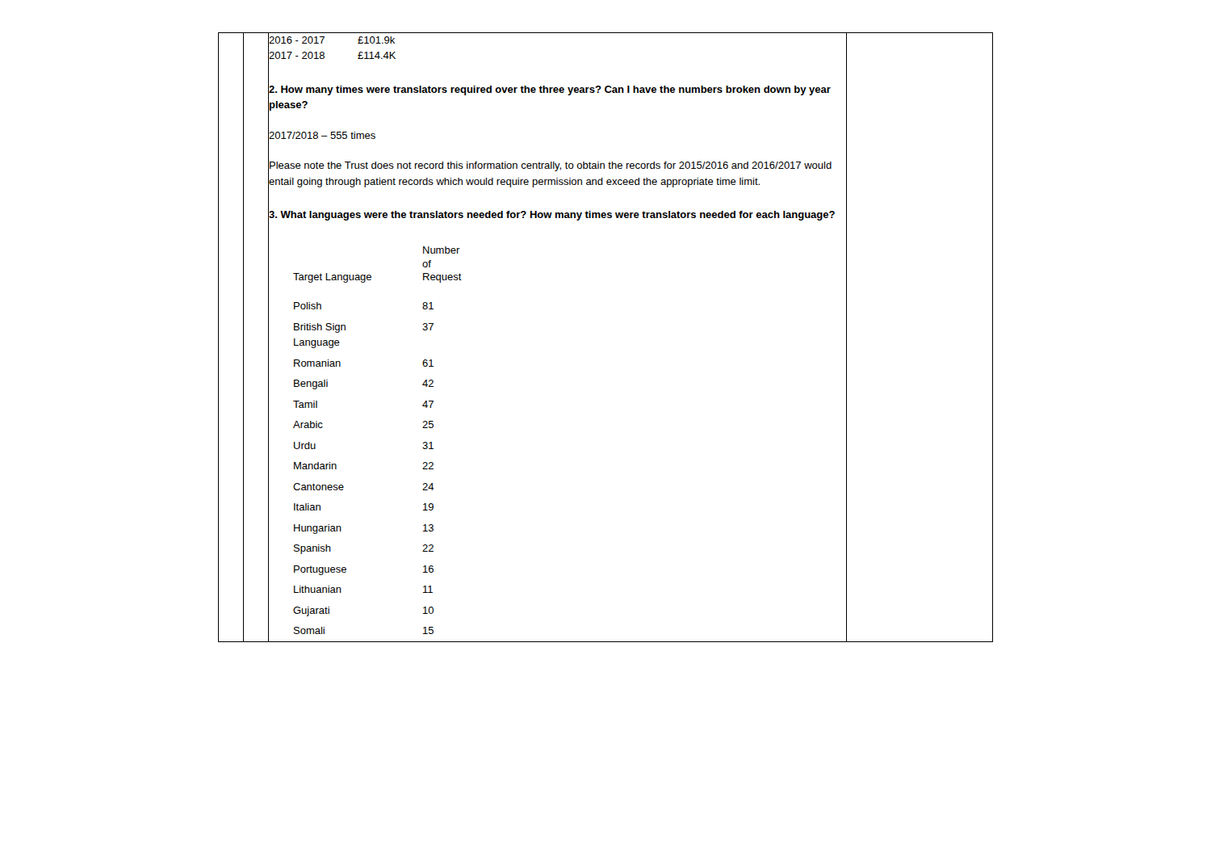| | | 2016 - 2017 £101.9k 2017 - 2018 £114.4K 2. How many times were translators required over the three years? Can I have the numbers broken down by year please? 2017/2018 – 555 times Please note the Trust does not record this information centrally, to obtain the records for 2015/2016 and 2016/2017 would entail going through patient records which would require permission and exceed the appropriate time limit. 3. What languages were the translators needed for? How many times were translators needed for each language? / Target Language / Number of Request / / --- / --- / / Polish / 81 / / British Sign Language / 37 / / Romanian / 61 / / Bengali / 42 / / Tamil / 47 / / Arabic / 25 / / Urdu / 31 / / Mandarin / 22 / / Cantonese / 24 / / Italian / 19 / / Hungarian / 13 / / Spanish / 22 / / Portuguese / 16 / / Lithuanian / 11 / / Gujarati / 10 / / Somali / 15 / | |